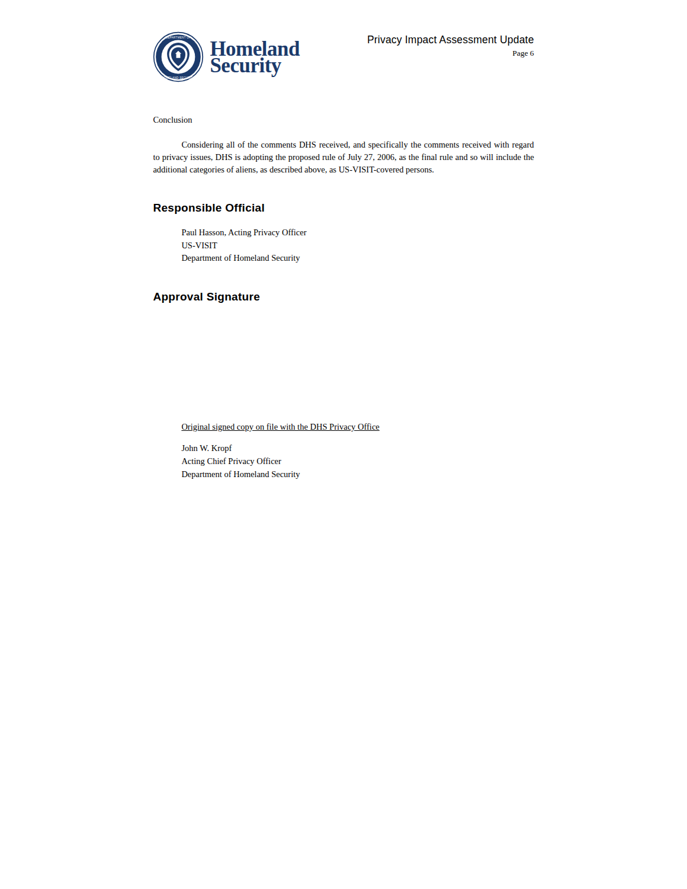DEPARTMENT OF HOMELAND SECURITY
Homeland Security
Privacy Impact Assessment Update
Page 6
Conclusion
Considering all of the comments DHS received, and specifically the comments received with regard to privacy issues, DHS is adopting the proposed rule of July 27, 2006, as the final rule and so will include the additional categories of aliens, as described above, as US-VISIT-covered persons.
Responsible Official
Paul Hasson, Acting Privacy Officer
US-VISIT
Department of Homeland Security
Approval Signature
Original signed copy on file with the DHS Privacy Office
John W. Kropf
Acting Chief Privacy Officer
Department of Homeland Security